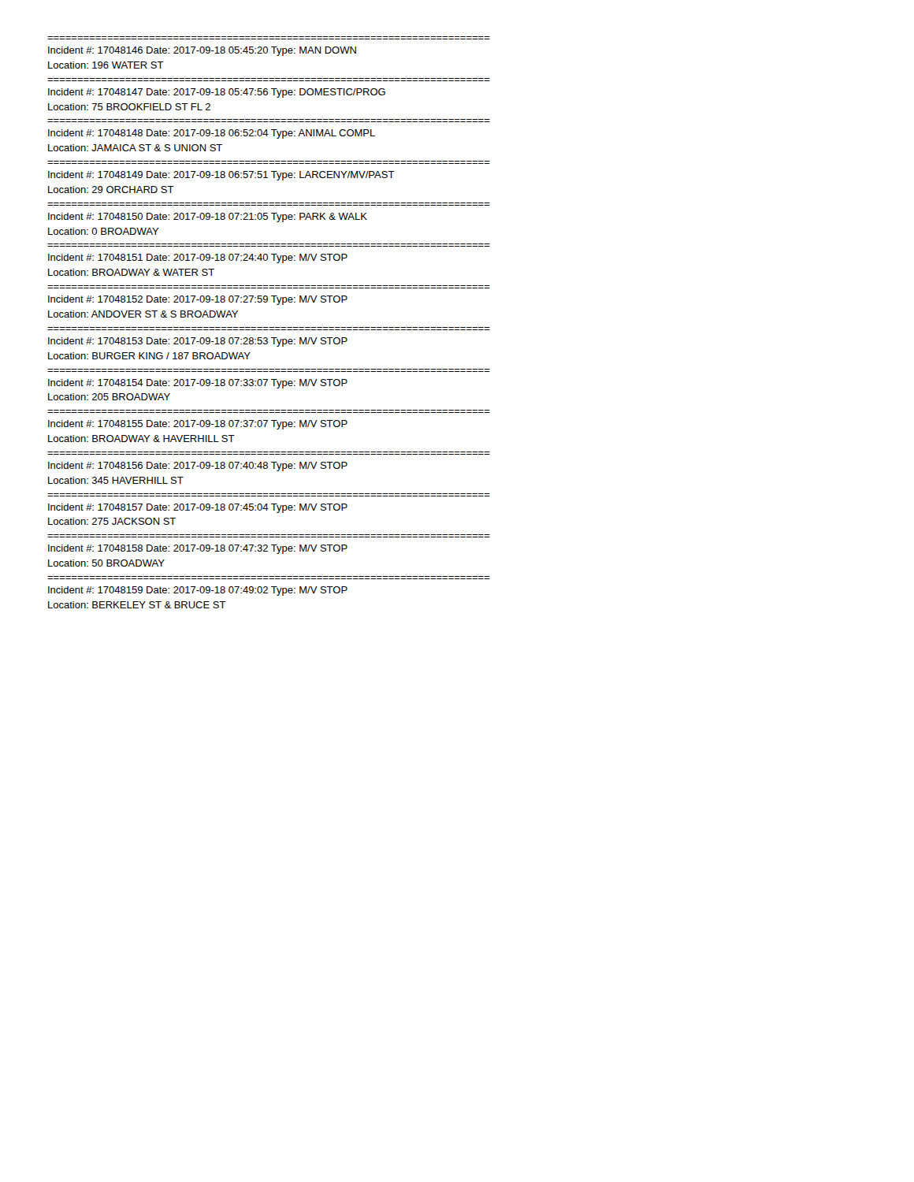==========================================================================
Incident #: 17048146 Date: 2017-09-18 05:45:20 Type: MAN DOWN
Location: 196 WATER ST
==========================================================================
Incident #: 17048147 Date: 2017-09-18 05:47:56 Type: DOMESTIC/PROG
Location: 75 BROOKFIELD ST FL 2
==========================================================================
Incident #: 17048148 Date: 2017-09-18 06:52:04 Type: ANIMAL COMPL
Location: JAMAICA ST & S UNION ST
==========================================================================
Incident #: 17048149 Date: 2017-09-18 06:57:51 Type: LARCENY/MV/PAST
Location: 29 ORCHARD ST
==========================================================================
Incident #: 17048150 Date: 2017-09-18 07:21:05 Type: PARK & WALK
Location: 0 BROADWAY
==========================================================================
Incident #: 17048151 Date: 2017-09-18 07:24:40 Type: M/V STOP
Location: BROADWAY & WATER ST
==========================================================================
Incident #: 17048152 Date: 2017-09-18 07:27:59 Type: M/V STOP
Location: ANDOVER ST & S BROADWAY
==========================================================================
Incident #: 17048153 Date: 2017-09-18 07:28:53 Type: M/V STOP
Location: BURGER KING / 187 BROADWAY
==========================================================================
Incident #: 17048154 Date: 2017-09-18 07:33:07 Type: M/V STOP
Location: 205 BROADWAY
==========================================================================
Incident #: 17048155 Date: 2017-09-18 07:37:07 Type: M/V STOP
Location: BROADWAY & HAVERHILL ST
==========================================================================
Incident #: 17048156 Date: 2017-09-18 07:40:48 Type: M/V STOP
Location: 345 HAVERHILL ST
==========================================================================
Incident #: 17048157 Date: 2017-09-18 07:45:04 Type: M/V STOP
Location: 275 JACKSON ST
==========================================================================
Incident #: 17048158 Date: 2017-09-18 07:47:32 Type: M/V STOP
Location: 50 BROADWAY
==========================================================================
Incident #: 17048159 Date: 2017-09-18 07:49:02 Type: M/V STOP
Location: BERKELEY ST & BRUCE ST